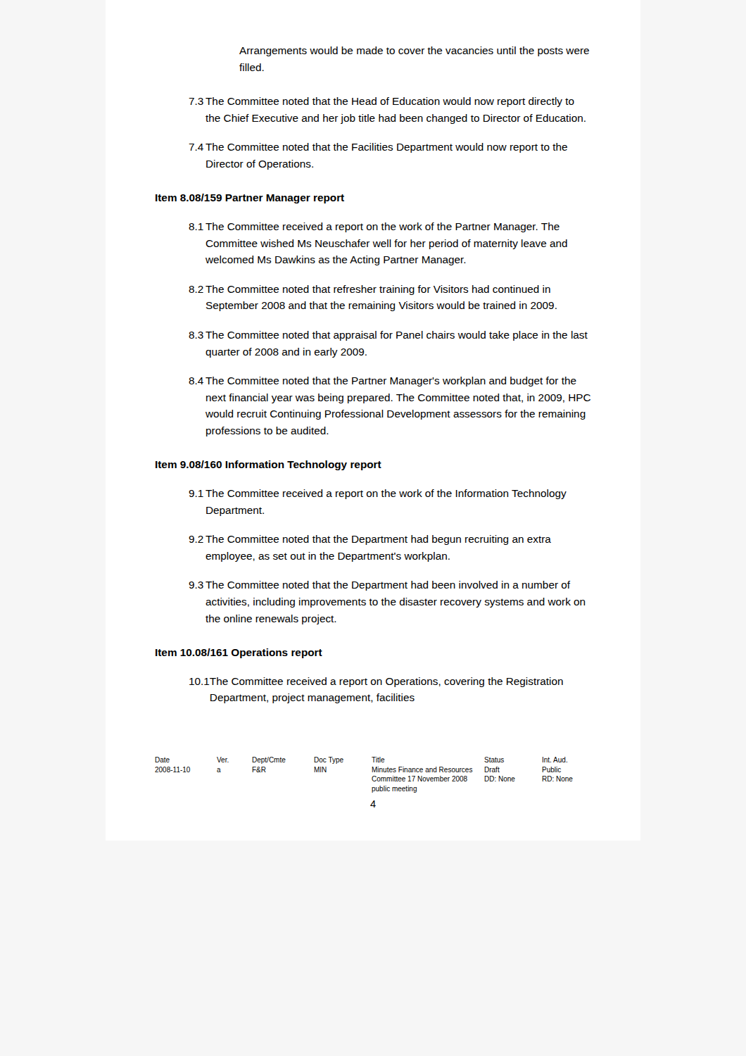Arrangements would be made to cover the vacancies until the posts were filled.
7.3
The Committee noted that the Head of Education would now report directly to the Chief Executive and her job title had been changed to Director of Education.
7.4
The Committee noted that the Facilities Department would now report to the Director of Operations.
Item 8.08/159 Partner Manager report
8.1
The Committee received a report on the work of the Partner Manager. The Committee wished Ms Neuschafer well for her period of maternity leave and welcomed Ms Dawkins as the Acting Partner Manager.
8.2
The Committee noted that refresher training for Visitors had continued in September 2008 and that the remaining Visitors would be trained in 2009.
8.3
The Committee noted that appraisal for Panel chairs would take place in the last quarter of 2008 and in early 2009.
8.4
The Committee noted that the Partner Manager's workplan and budget for the next financial year was being prepared. The Committee noted that, in 2009, HPC would recruit Continuing Professional Development assessors for the remaining professions to be audited.
Item 9.08/160 Information Technology report
9.1
The Committee received a report on the work of the Information Technology Department.
9.2
The Committee noted that the Department had begun recruiting an extra employee, as set out in the Department's workplan.
9.3
The Committee noted that the Department had been involved in a number of activities, including improvements to the disaster recovery systems and work on the online renewals project.
Item 10.08/161 Operations report
10.1
The Committee received a report on Operations, covering the Registration Department, project management, facilities
Date
2008-11-10
Ver.
a
Dept/Cmte
F&R
Doc Type
MIN
Title
Minutes Finance and Resources Committee 17 November 2008 public meeting
Status
Draft
DD: None
Int. Aud.
Public
RD: None
4